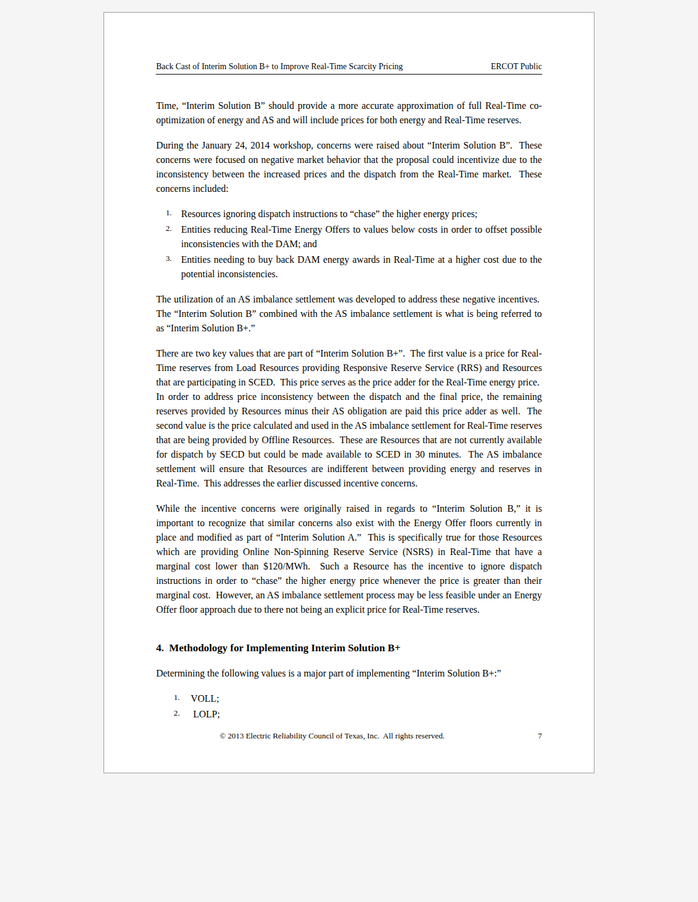Back Cast of Interim Solution B+ to Improve Real-Time Scarcity Pricing ERCOT Public
Time, “Interim Solution B” should provide a more accurate approximation of full Real-Time co-optimization of energy and AS and will include prices for both energy and Real-Time reserves.
During the January 24, 2014 workshop, concerns were raised about “Interim Solution B”. These concerns were focused on negative market behavior that the proposal could incentivize due to the inconsistency between the increased prices and the dispatch from the Real-Time market. These concerns included:
Resources ignoring dispatch instructions to “chase” the higher energy prices;
Entities reducing Real-Time Energy Offers to values below costs in order to offset possible inconsistencies with the DAM; and
Entities needing to buy back DAM energy awards in Real-Time at a higher cost due to the potential inconsistencies.
The utilization of an AS imbalance settlement was developed to address these negative incentives. The “Interim Solution B” combined with the AS imbalance settlement is what is being referred to as “Interim Solution B+.”
There are two key values that are part of “Interim Solution B+”. The first value is a price for Real-Time reserves from Load Resources providing Responsive Reserve Service (RRS) and Resources that are participating in SCED. This price serves as the price adder for the Real-Time energy price. In order to address price inconsistency between the dispatch and the final price, the remaining reserves provided by Resources minus their AS obligation are paid this price adder as well. The second value is the price calculated and used in the AS imbalance settlement for Real-Time reserves that are being provided by Offline Resources. These are Resources that are not currently available for dispatch by SECD but could be made available to SCED in 30 minutes. The AS imbalance settlement will ensure that Resources are indifferent between providing energy and reserves in Real-Time. This addresses the earlier discussed incentive concerns.
While the incentive concerns were originally raised in regards to “Interim Solution B,” it is important to recognize that similar concerns also exist with the Energy Offer floors currently in place and modified as part of “Interim Solution A.” This is specifically true for those Resources which are providing Online Non-Spinning Reserve Service (NSRS) in Real-Time that have a marginal cost lower than $120/MWh. Such a Resource has the incentive to ignore dispatch instructions in order to “chase” the higher energy price whenever the price is greater than their marginal cost. However, an AS imbalance settlement process may be less feasible under an Energy Offer floor approach due to there not being an explicit price for Real-Time reserves.
4. Methodology for Implementing Interim Solution B+
Determining the following values is a major part of implementing “Interim Solution B+:”
VOLL;
LOLP;
© 2013 Electric Reliability Council of Texas, Inc. All rights reserved. 7